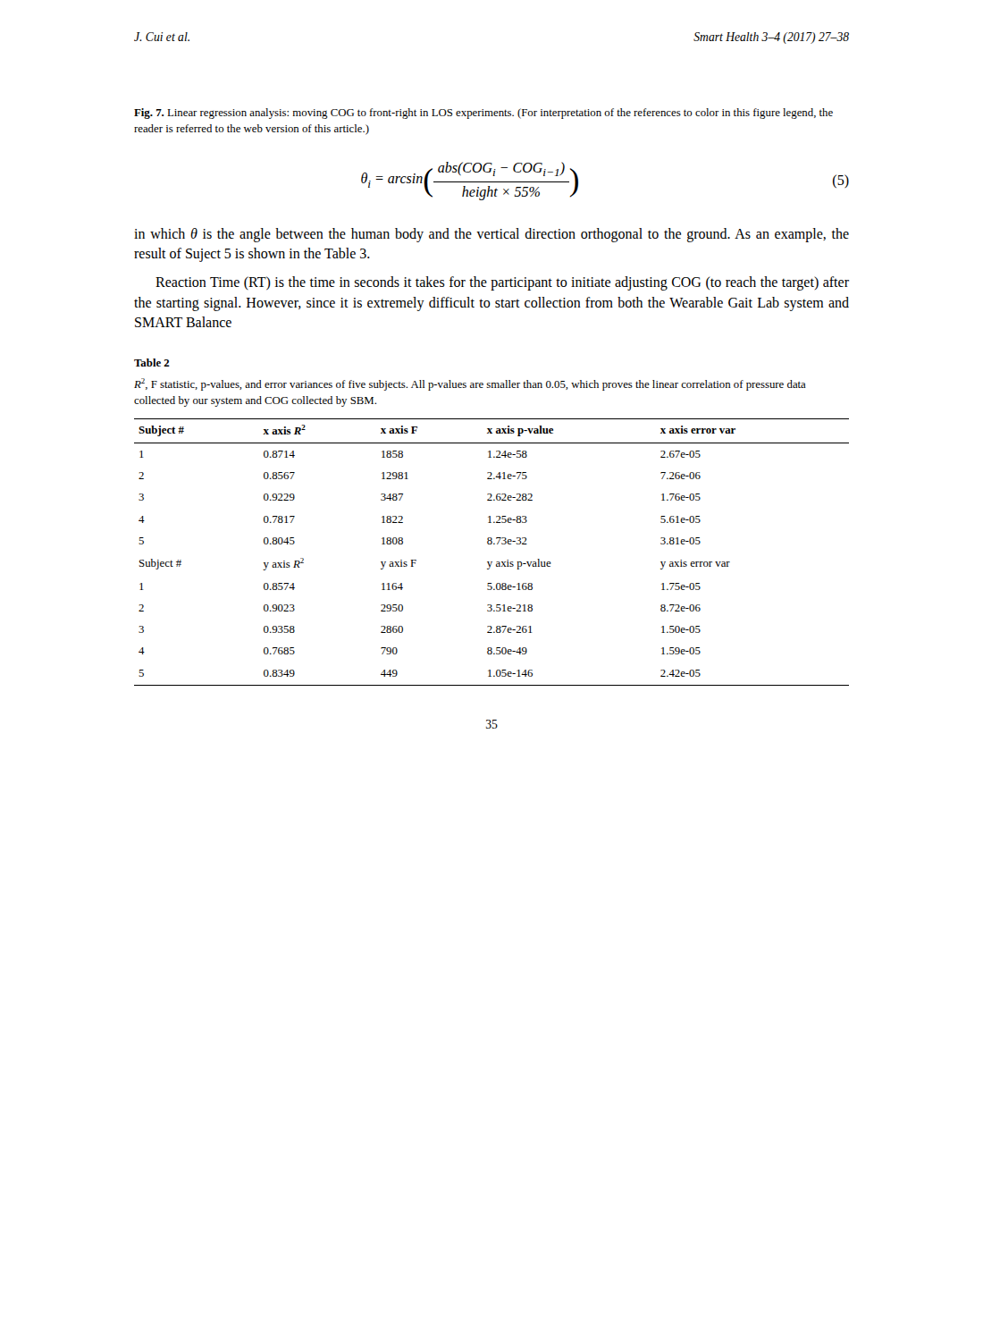J. Cui et al. Smart Health 3–4 (2017) 27–38
Fig. 7. Linear regression analysis: moving COG to front-right in LOS experiments. (For interpretation of the references to color in this figure legend, the reader is referred to the web version of this article.)
θi = arcsin(abs(COGi − COGi−1) height × 55%)
(5)
in which θ is the angle between the human body and the vertical direction orthogonal to the ground. As an example, the result of Suject 5 is shown in the Table 3.
Reaction Time (RT) is the time in seconds it takes for the participant to initiate adjusting COG (to reach the target) after the starting signal. However, since it is extremely difficult to start collection from both the Wearable Gait Lab system and SMART Balance
Table 2
R2, F statistic, p-values, and error variances of five subjects. All p-values are smaller than 0.05, which proves the linear correlation of pressure data collected by our system and COG collected by SBM.
| Subject # | x axis R 2 | x axis F | x axis p-value | x axis error var |
| --- | --- | --- | --- | --- |
| 1 | 0.8714 | 1858 | 1.24e-58 | 2.67e-05 |
| 2 | 0.8567 | 12981 | 2.41e-75 | 7.26e-06 |
| 3 | 0.9229 | 3487 | 2.62e-282 | 1.76e-05 |
| 4 | 0.7817 | 1822 | 1.25e-83 | 5.61e-05 |
| 5 | 0.8045 | 1808 | 8.73e-32 | 3.81e-05 |
| Subject # | y axis R 2 | y axis F | y axis p-value | y axis error var |
| 1 | 0.8574 | 1164 | 5.08e-168 | 1.75e-05 |
| 2 | 0.9023 | 2950 | 3.51e-218 | 8.72e-06 |
| 3 | 0.9358 | 2860 | 2.87e-261 | 1.50e-05 |
| 4 | 0.7685 | 790 | 8.50e-49 | 1.59e-05 |
| 5 | 0.8349 | 449 | 1.05e-146 | 2.42e-05 |
35